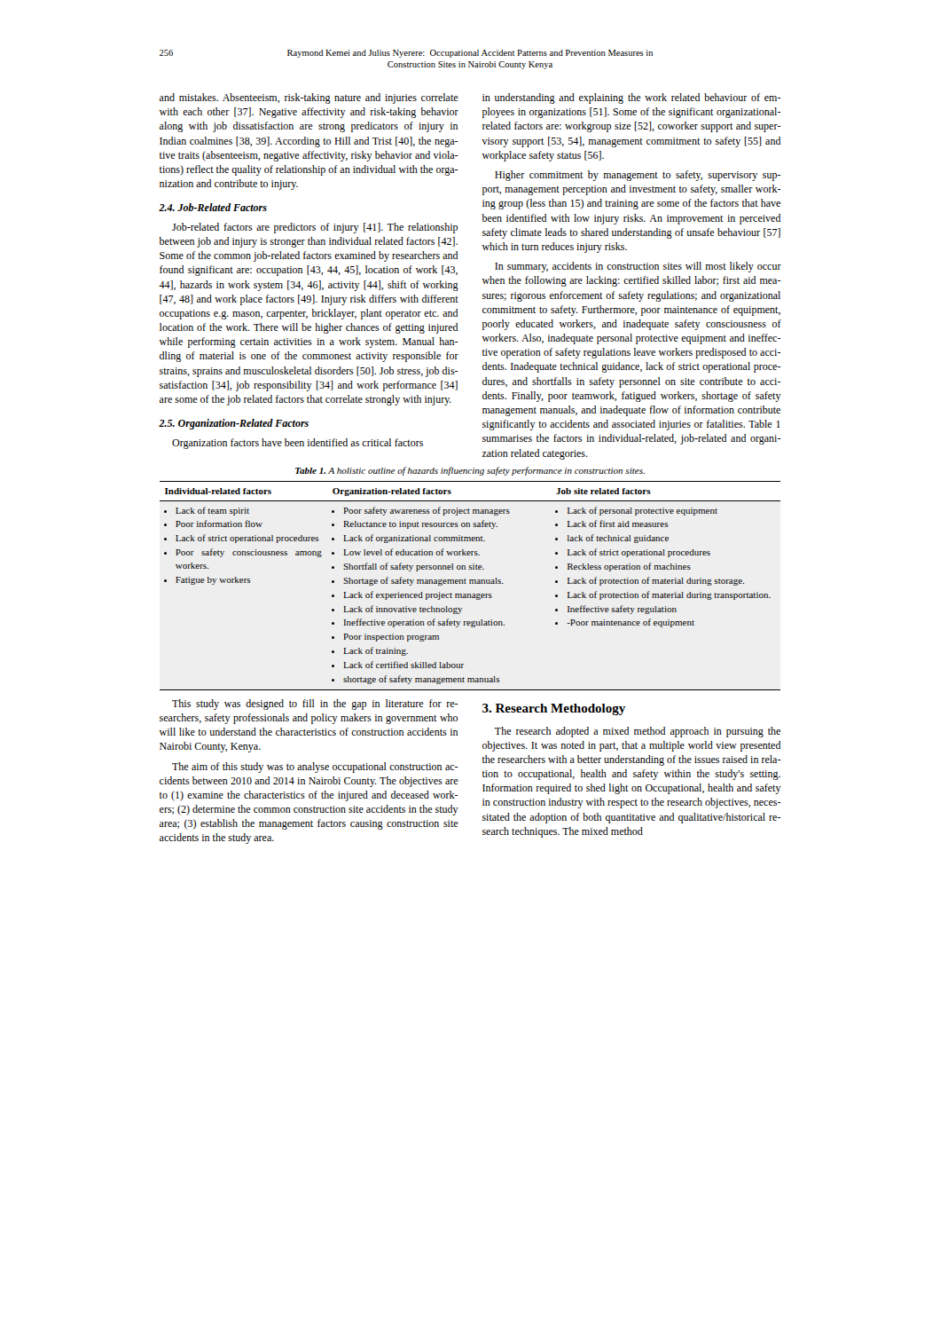256 Raymond Kemei and Julius Nyerere: Occupational Accident Patterns and Prevention Measures in
Construction Sites in Nairobi County Kenya
and mistakes. Absenteeism, risk-taking nature and injuries correlate with each other [37]. Negative affectivity and risk-taking behavior along with job dissatisfaction are strong predicators of injury in Indian coalmines [38, 39]. According to Hill and Trist [40], the negative traits (absenteeism, negative affectivity, risky behavior and violations) reflect the quality of relationship of an individual with the organization and contribute to injury.
2.4. Job-Related Factors
Job-related factors are predictors of injury [41]. The relationship between job and injury is stronger than individual related factors [42]. Some of the common job-related factors examined by researchers and found significant are: occupation [43, 44, 45], location of work [43, 44], hazards in work system [34, 46], activity [44], shift of working [47, 48] and work place factors [49]. Injury risk differs with different occupations e.g. mason, carpenter, bricklayer, plant operator etc. and location of the work. There will be higher chances of getting injured while performing certain activities in a work system. Manual handling of material is one of the commonest activity responsible for strains, sprains and musculoskeletal disorders [50]. Job stress, job dissatisfaction [34], job responsibility [34] and work performance [34] are some of the job related factors that correlate strongly with injury.
2.5. Organization-Related Factors
Organization factors have been identified as critical factors
in understanding and explaining the work related behaviour of employees in organizations [51]. Some of the significant organizational-related factors are: workgroup size [52], coworker support and supervisory support [53, 54], management commitment to safety [55] and workplace safety status [56].
Higher commitment by management to safety, supervisory support, management perception and investment to safety, smaller working group (less than 15) and training are some of the factors that have been identified with low injury risks. An improvement in perceived safety climate leads to shared understanding of unsafe behaviour [57] which in turn reduces injury risks.
In summary, accidents in construction sites will most likely occur when the following are lacking: certified skilled labor; first aid measures; rigorous enforcement of safety regulations; and organizational commitment to safety. Furthermore, poor maintenance of equipment, poorly educated workers, and inadequate safety consciousness of workers. Also, inadequate personal protective equipment and ineffective operation of safety regulations leave workers predisposed to accidents. Inadequate technical guidance, lack of strict operational procedures, and shortfalls in safety personnel on site contribute to accidents. Finally, poor teamwork, fatigued workers, shortage of safety management manuals, and inadequate flow of information contribute significantly to accidents and associated injuries or fatalities. Table 1 summarises the factors in individual-related, job-related and organization related categories.
Table 1. A holistic outline of hazards influencing safety performance in construction sites.
| Individual-related factors | Organization-related factors | Job site related factors |
| --- | --- | --- |
| Lack of team spirit Poor information flow Lack of strict operational procedures Poor safety consciousness among workers. Fatigue by workers | Poor safety awareness of project managers Reluctance to input resources on safety. Lack of organizational commitment. Low level of education of workers. Shortfall of safety personnel on site. Shortage of safety management manuals. Lack of experienced project managers Lack of innovative technology Ineffective operation of safety regulation. Poor inspection program Lack of training. Lack of certified skilled labour shortage of safety management manuals | Lack of personal protective equipment Lack of first aid measures lack of technical guidance Lack of strict operational procedures Reckless operation of machines Lack of protection of material during storage. Lack of protection of material during transportation. Ineffective safety regulation -Poor maintenance of equipment |
This study was designed to fill in the gap in literature for researchers, safety professionals and policy makers in government who will like to understand the characteristics of construction accidents in Nairobi County, Kenya.
The aim of this study was to analyse occupational construction accidents between 2010 and 2014 in Nairobi County. The objectives are to (1) examine the characteristics of the injured and deceased workers; (2) determine the common construction site accidents in the study area; (3) establish the management factors causing construction site accidents in the study area.
3. Research Methodology
The research adopted a mixed method approach in pursuing the objectives. It was noted in part, that a multiple world view presented the researchers with a better understanding of the issues raised in relation to occupational, health and safety within the study's setting. Information required to shed light on Occupational, health and safety in construction industry with respect to the research objectives, necessitated the adoption of both quantitative and qualitative/historical research techniques. The mixed method